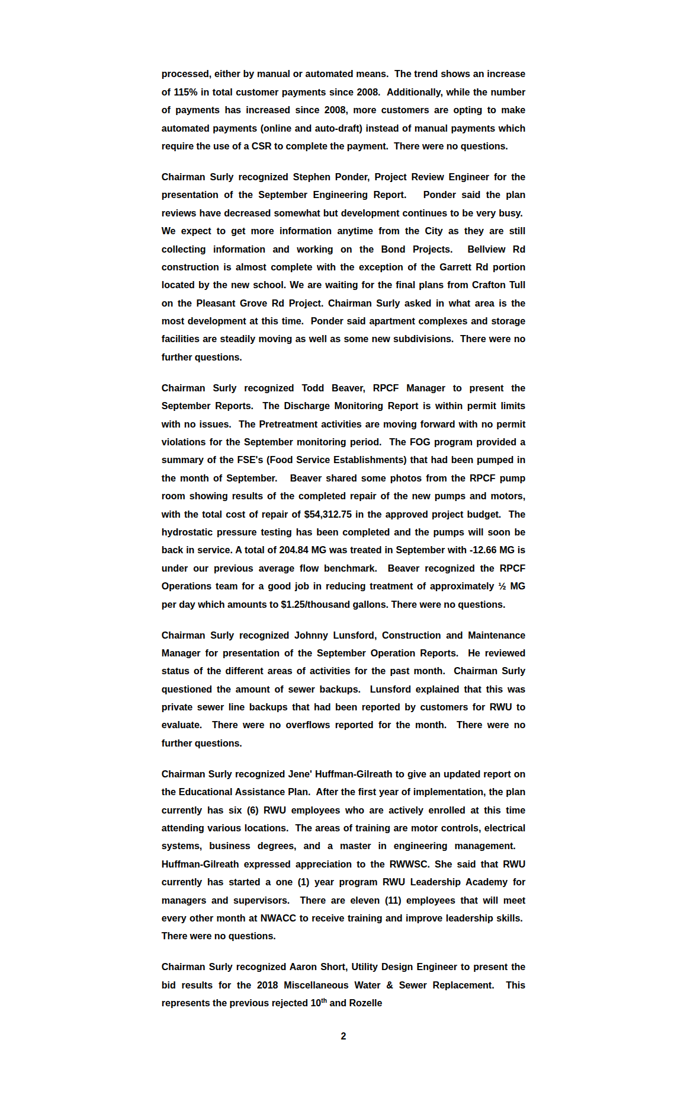processed, either by manual or automated means. The trend shows an increase of 115% in total customer payments since 2008. Additionally, while the number of payments has increased since 2008, more customers are opting to make automated payments (online and auto-draft) instead of manual payments which require the use of a CSR to complete the payment. There were no questions.
Chairman Surly recognized Stephen Ponder, Project Review Engineer for the presentation of the September Engineering Report. Ponder said the plan reviews have decreased somewhat but development continues to be very busy. We expect to get more information anytime from the City as they are still collecting information and working on the Bond Projects. Bellview Rd construction is almost complete with the exception of the Garrett Rd portion located by the new school. We are waiting for the final plans from Crafton Tull on the Pleasant Grove Rd Project. Chairman Surly asked in what area is the most development at this time. Ponder said apartment complexes and storage facilities are steadily moving as well as some new subdivisions. There were no further questions.
Chairman Surly recognized Todd Beaver, RPCF Manager to present the September Reports. The Discharge Monitoring Report is within permit limits with no issues. The Pretreatment activities are moving forward with no permit violations for the September monitoring period. The FOG program provided a summary of the FSE's (Food Service Establishments) that had been pumped in the month of September. Beaver shared some photos from the RPCF pump room showing results of the completed repair of the new pumps and motors, with the total cost of repair of $54,312.75 in the approved project budget. The hydrostatic pressure testing has been completed and the pumps will soon be back in service. A total of 204.84 MG was treated in September with -12.66 MG is under our previous average flow benchmark. Beaver recognized the RPCF Operations team for a good job in reducing treatment of approximately ½ MG per day which amounts to $1.25/thousand gallons. There were no questions.
Chairman Surly recognized Johnny Lunsford, Construction and Maintenance Manager for presentation of the September Operation Reports. He reviewed status of the different areas of activities for the past month. Chairman Surly questioned the amount of sewer backups. Lunsford explained that this was private sewer line backups that had been reported by customers for RWU to evaluate. There were no overflows reported for the month. There were no further questions.
Chairman Surly recognized Jene' Huffman-Gilreath to give an updated report on the Educational Assistance Plan. After the first year of implementation, the plan currently has six (6) RWU employees who are actively enrolled at this time attending various locations. The areas of training are motor controls, electrical systems, business degrees, and a master in engineering management. Huffman-Gilreath expressed appreciation to the RWWSC. She said that RWU currently has started a one (1) year program RWU Leadership Academy for managers and supervisors. There are eleven (11) employees that will meet every other month at NWACC to receive training and improve leadership skills. There were no questions.
Chairman Surly recognized Aaron Short, Utility Design Engineer to present the bid results for the 2018 Miscellaneous Water & Sewer Replacement. This represents the previous rejected 10th and Rozelle
2